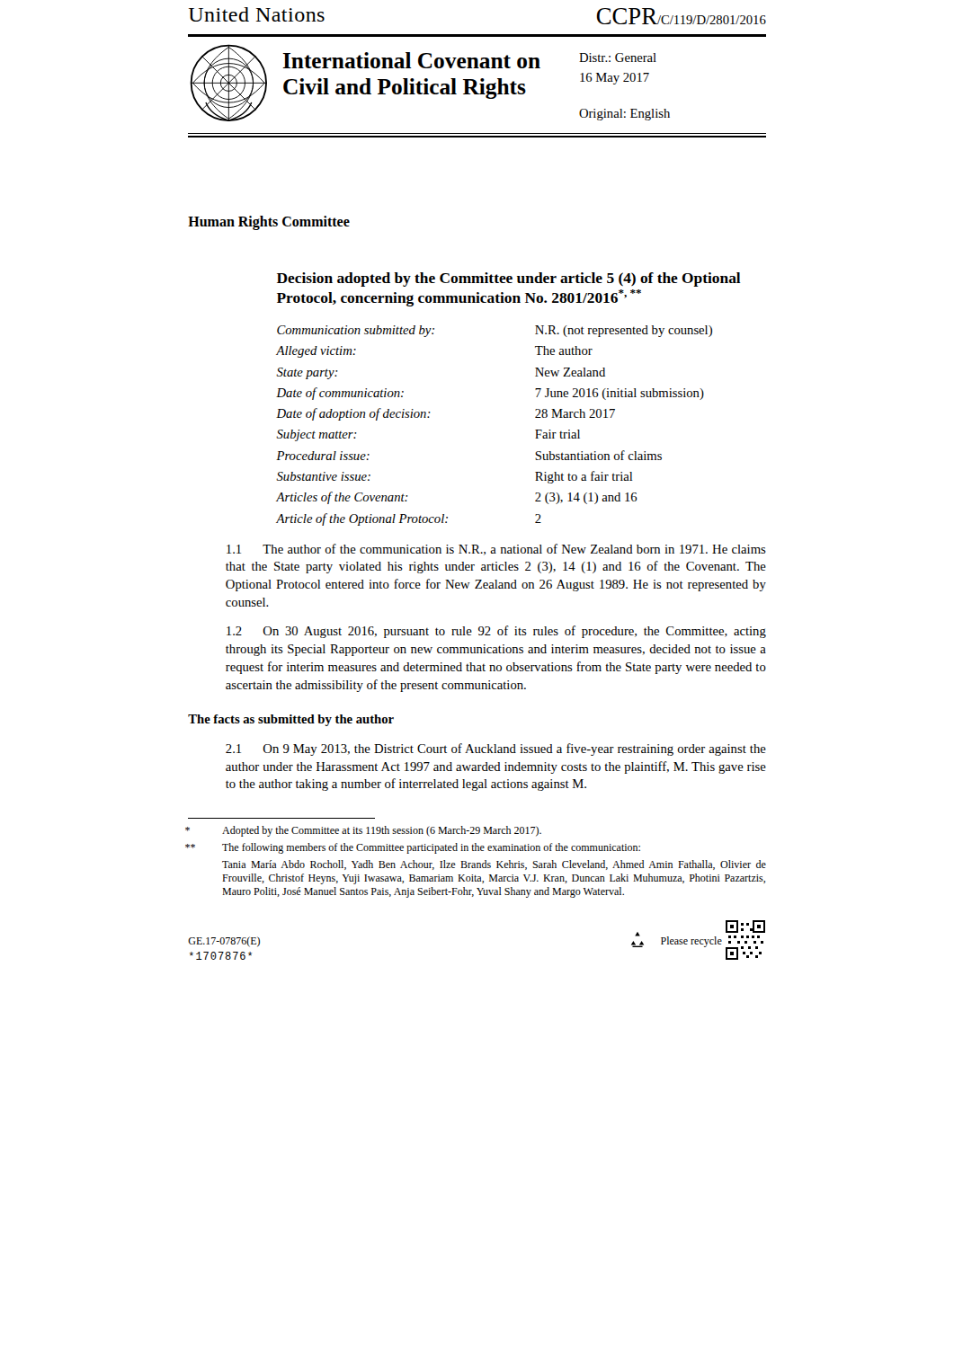United Nations
CCPR/C/119/D/2801/2016
International Covenant on
Civil and Political Rights
Distr.: General
16 May 2017
Original: English
Human Rights Committee
Decision adopted by the Committee under article 5 (4) of the Optional Protocol, concerning communication No. 2801/2016*, **
| Communication submitted by: | N.R. (not represented by counsel) |
| Alleged victim: | The author |
| State party: | New Zealand |
| Date of communication: | 7 June 2016 (initial submission) |
| Date of adoption of decision: | 28 March 2017 |
| Subject matter: | Fair trial |
| Procedural issue: | Substantiation of claims |
| Substantive issue: | Right to a fair trial |
| Articles of the Covenant: | 2 (3), 14 (1) and 16 |
| Article of the Optional Protocol: | 2 |
1.1 The author of the communication is N.R., a national of New Zealand born in 1971. He claims that the State party violated his rights under articles 2 (3), 14 (1) and 16 of the Covenant. The Optional Protocol entered into force for New Zealand on 26 August 1989. He is not represented by counsel.
1.2 On 30 August 2016, pursuant to rule 92 of its rules of procedure, the Committee, acting through its Special Rapporteur on new communications and interim measures, decided not to issue a request for interim measures and determined that no observations from the State party were needed to ascertain the admissibility of the present communication.
The facts as submitted by the author
2.1 On 9 May 2013, the District Court of Auckland issued a five-year restraining order against the author under the Harassment Act 1997 and awarded indemnity costs to the plaintiff, M. This gave rise to the author taking a number of interrelated legal actions against M.
*Adopted by the Committee at its 119th session (6 March-29 March 2017).
**The following members of the Committee participated in the examination of the communication:
Tania María Abdo Rocholl, Yadh Ben Achour, Ilze Brands Kehris, Sarah Cleveland, Ahmed Amin Fathalla, Olivier de Frouville, Christof Heyns, Yuji Iwasawa, Bamariam Koita, Marcia V.J. Kran, Duncan Laki Muhumuza, Photini Pazartzis, Mauro Politi, José Manuel Santos Pais, Anja Seibert-Fohr, Yuval Shany and Margo Waterval.
GE.17-07876(E)
*1707876*
Please recycle